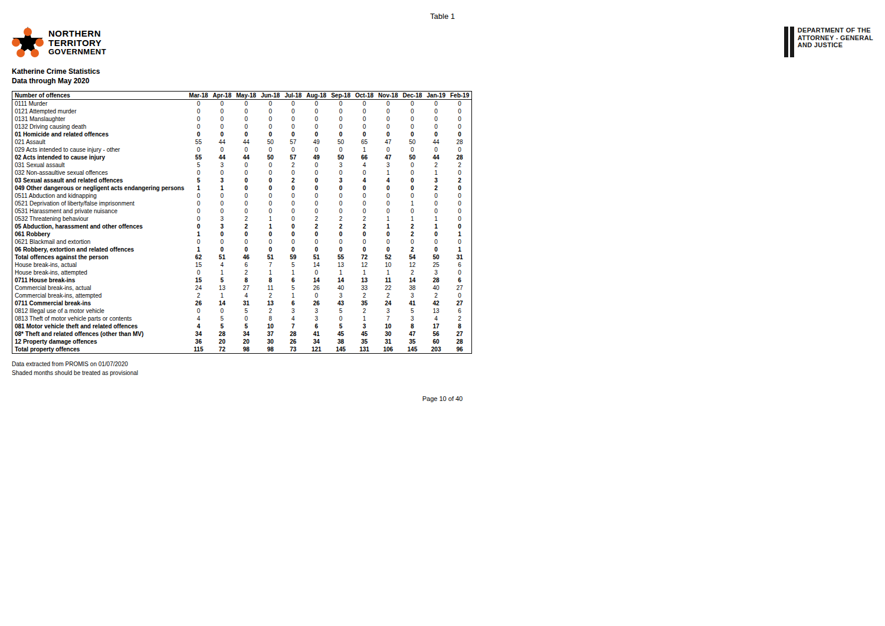Table 1
NORTHERN
TERRITORY
GOVERNMENT
DEPARTMENT OF THE
ATTORNEY - GENERAL
AND JUSTICE
Katherine Crime Statistics
Data through May 2020
| Number of offences | Mar-18 | Apr-18 | May-18 | Jun-18 | Jul-18 | Aug-18 | Sep-18 | Oct-18 | Nov-18 | Dec-18 | Jan-19 | Feb-19 |
| --- | --- | --- | --- | --- | --- | --- | --- | --- | --- | --- | --- | --- |
| 0111 Murder | 0 | 0 | 0 | 0 | 0 | 0 | 0 | 0 | 0 | 0 | 0 | 0 |
| 0121 Attempted murder | 0 | 0 | 0 | 0 | 0 | 0 | 0 | 0 | 0 | 0 | 0 | 0 |
| 0131 Manslaughter | 0 | 0 | 0 | 0 | 0 | 0 | 0 | 0 | 0 | 0 | 0 | 0 |
| 0132 Driving causing death | 0 | 0 | 0 | 0 | 0 | 0 | 0 | 0 | 0 | 0 | 0 | 0 |
| 01 Homicide and related offences | 0 | 0 | 0 | 0 | 0 | 0 | 0 | 0 | 0 | 0 | 0 | 0 |
| 021 Assault | 55 | 44 | 44 | 50 | 57 | 49 | 50 | 65 | 47 | 50 | 44 | 28 |
| 029 Acts intended to cause injury - other | 0 | 0 | 0 | 0 | 0 | 0 | 0 | 1 | 0 | 0 | 0 | 0 |
| 02 Acts intended to cause injury | 55 | 44 | 44 | 50 | 57 | 49 | 50 | 66 | 47 | 50 | 44 | 28 |
| 031 Sexual assault | 5 | 3 | 0 | 0 | 2 | 0 | 3 | 4 | 3 | 0 | 2 | 2 |
| 032 Non-assaultive sexual offences | 0 | 0 | 0 | 0 | 0 | 0 | 0 | 0 | 1 | 0 | 1 | 0 |
| 03 Sexual assault and related offences | 5 | 3 | 0 | 0 | 2 | 0 | 3 | 4 | 4 | 0 | 3 | 2 |
| 049 Other dangerous or negligent acts endangering persons | 1 | 1 | 0 | 0 | 0 | 0 | 0 | 0 | 0 | 0 | 2 | 0 |
| 0511 Abduction and kidnapping | 0 | 0 | 0 | 0 | 0 | 0 | 0 | 0 | 0 | 0 | 0 | 0 |
| 0521 Deprivation of liberty/false imprisonment | 0 | 0 | 0 | 0 | 0 | 0 | 0 | 0 | 0 | 1 | 0 | 0 |
| 0531 Harassment and private nuisance | 0 | 0 | 0 | 0 | 0 | 0 | 0 | 0 | 0 | 0 | 0 | 0 |
| 0532 Threatening behaviour | 0 | 3 | 2 | 1 | 0 | 2 | 2 | 2 | 1 | 1 | 1 | 0 |
| 05 Abduction, harassment and other offences | 0 | 3 | 2 | 1 | 0 | 2 | 2 | 2 | 1 | 2 | 1 | 0 |
| 061 Robbery | 1 | 0 | 0 | 0 | 0 | 0 | 0 | 0 | 0 | 2 | 0 | 1 |
| 0621 Blackmail and extortion | 0 | 0 | 0 | 0 | 0 | 0 | 0 | 0 | 0 | 0 | 0 | 0 |
| 06 Robbery, extortion and related offences | 1 | 0 | 0 | 0 | 0 | 0 | 0 | 0 | 0 | 2 | 0 | 1 |
| Total offences against the person | 62 | 51 | 46 | 51 | 59 | 51 | 55 | 72 | 52 | 54 | 50 | 31 |
| House break-ins, actual | 15 | 4 | 6 | 7 | 5 | 14 | 13 | 12 | 10 | 12 | 25 | 6 |
| House break-ins, attempted | 0 | 1 | 2 | 1 | 1 | 0 | 1 | 1 | 1 | 2 | 3 | 0 |
| 0711 House break-ins | 15 | 5 | 8 | 8 | 6 | 14 | 14 | 13 | 11 | 14 | 28 | 6 |
| Commercial break-ins, actual | 24 | 13 | 27 | 11 | 5 | 26 | 40 | 33 | 22 | 38 | 40 | 27 |
| Commercial break-ins, attempted | 2 | 1 | 4 | 2 | 1 | 0 | 3 | 2 | 2 | 3 | 2 | 0 |
| 0711 Commercial break-ins | 26 | 14 | 31 | 13 | 6 | 26 | 43 | 35 | 24 | 41 | 42 | 27 |
| 0812 Illegal use of a motor vehicle | 0 | 0 | 5 | 2 | 3 | 3 | 5 | 2 | 3 | 5 | 13 | 6 |
| 0813 Theft of motor vehicle parts or contents | 4 | 5 | 0 | 8 | 4 | 3 | 0 | 1 | 7 | 3 | 4 | 2 |
| 081 Motor vehicle theft and related offences | 4 | 5 | 5 | 10 | 7 | 6 | 5 | 3 | 10 | 8 | 17 | 8 |
| 08* Theft and related offences (other than MV) | 34 | 28 | 34 | 37 | 28 | 41 | 45 | 45 | 30 | 47 | 56 | 27 |
| 12 Property damage offences | 36 | 20 | 20 | 30 | 26 | 34 | 38 | 35 | 31 | 35 | 60 | 28 |
| Total property offences | 115 | 72 | 98 | 98 | 73 | 121 | 145 | 131 | 106 | 145 | 203 | 96 |
Data extracted from PROMIS on 01/07/2020
Shaded months should be treated as provisional
Page 10 of 40